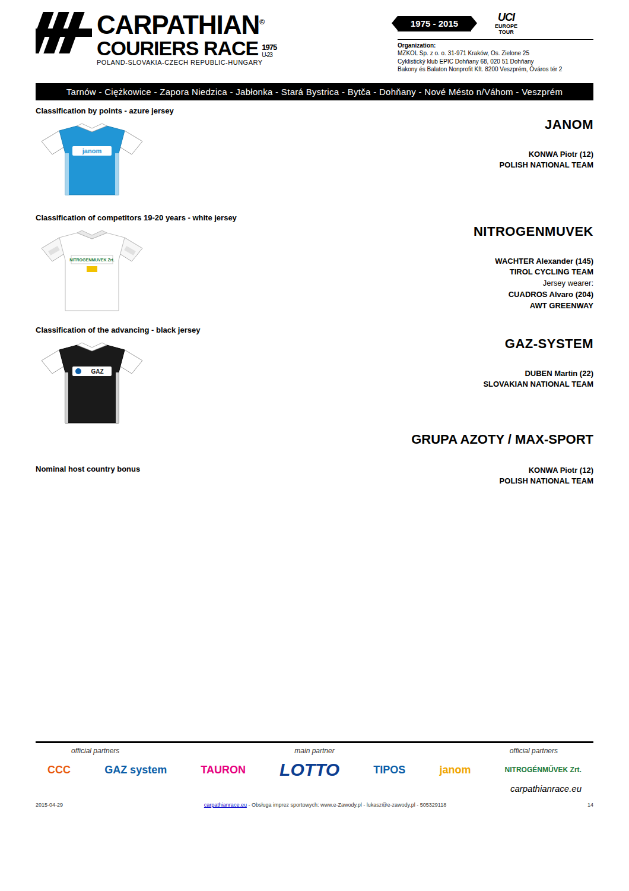CARPATHIAN©
COURIERS RACE1975U-23
POLAND-SLOVAKIA-CZECH REPUBLIC-HUNGARY
1975 - 2015
UCI
EUROPE
TOUR
Organization:
MZKOL Sp. z o. o. 31-971 Kraków, Os. Zielone 25
Cyklistický klub EPIC Dohňany 68, 020 51 Dohňany
Bakony és Balaton Nonprofit Kft. 8200 Veszprém, Óváros tér 2
Tarnów - Ciężkowice - Zapora Niedzica - Jabłonka - Stará Bystrica - Bytča - Dohňany - Nové Mésto n/Váhom - Veszprém
Classification by points - azure jersey
janom
JANOM
KONWA Piotr (12)
POLISH NATIONAL TEAM
Classification of competitors 19-20 years - white jersey
NITROGENMUVEK Zrt.
NITROGENMUVEK
WACHTER Alexander (145)
TIROL CYCLING TEAM
Jersey wearer:
CUADROS Alvaro (204)
AWT GREENWAY
Classification of the advancing - black jersey
GAZ
GAZ-SYSTEM
DUBEN Martin (22)
SLOVAKIAN NATIONAL TEAM
GRUPA AZOTY / MAX-SPORT
KONWA Piotr (12)
POLISH NATIONAL TEAM
Nominal host country bonus
official partners main partner official partners
CCC GAZ system TAURON LOTTO TIPOS janom NITROGÉNMŰVEK Zrt.
carpathianrace.eu
2015-04-29 carpathianrace.eu - Obsługa imprez sportowych: www.e-Zawody.pl - lukasz@e-zawody.pl - 505329118 14